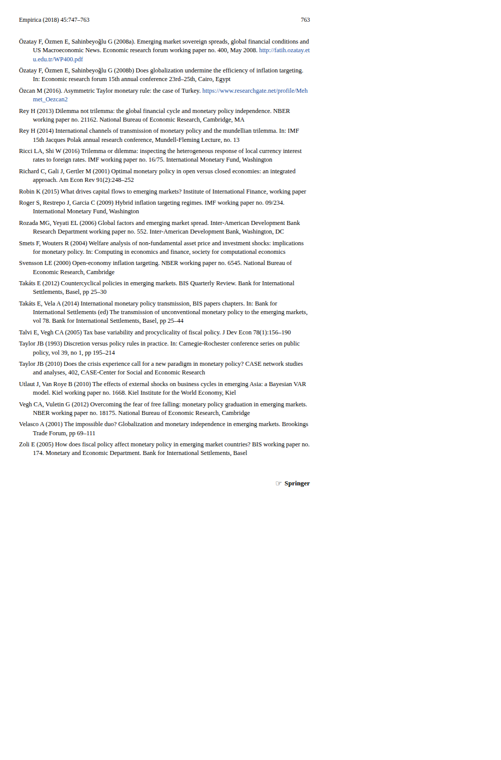Empirica (2018) 45:747–763 763
Özatay F, Özmen E, Sahinbeyoğlu G (2008a). Emerging market sovereign spreads, global financial conditions and US Macroeconomic News. Economic research forum working paper no. 400, May 2008. http://fatih.ozatay.etu.edu.tr/WP400.pdf
Özatay F, Özmen E, Sahinbeyoğlu G (2008b) Does globalization undermine the efficiency of inflation targeting. In: Economic research forum 15th annual conference 23rd–25th, Cairo, Egypt
Özcan M (2016). Asymmetric Taylor monetary rule: the case of Turkey. https://www.researchgate.net/profile/Mehmet_Oezcan2
Rey H (2013) Dilemma not trilemma: the global financial cycle and monetary policy independence. NBER working paper no. 21162. National Bureau of Economic Research, Cambridge, MA
Rey H (2014) International channels of transmission of monetary policy and the mundellian trilemma. In: IMF 15th Jacques Polak annual research conference, Mundell-Fleming Lecture, no. 13
Ricci LA, Shi W (2016) Trilemma or dilemma: inspecting the heterogeneous response of local currency interest rates to foreign rates. IMF working paper no. 16/75. International Monetary Fund, Washington
Richard C, Gali J, Gertler M (2001) Optimal monetary policy in open versus closed economies: an integrated approach. Am Econ Rev 91(2):248–252
Robin K (2015) What drives capital flows to emerging markets? Institute of International Finance, working paper
Roger S, Restrepo J, Garcia C (2009) Hybrid inflation targeting regimes. IMF working paper no. 09/234. International Monetary Fund, Washington
Rozada MG, Yeyati EL (2006) Global factors and emerging market spread. Inter-American Development Bank Research Department working paper no. 552. Inter-American Development Bank, Washington, DC
Smets F, Wouters R (2004) Welfare analysis of non-fundamental asset price and investment shocks: implications for monetary policy. In: Computing in economics and finance, society for computational economics
Svensson LE (2000) Open-economy inflation targeting. NBER working paper no. 6545. National Bureau of Economic Research, Cambridge
Takáts E (2012) Countercyclical policies in emerging markets. BIS Quarterly Review. Bank for International Settlements, Basel, pp 25–30
Takáts E, Vela A (2014) International monetary policy transmission, BIS papers chapters. In: Bank for International Settlements (ed) The transmission of unconventional monetary policy to the emerging markets, vol 78. Bank for International Settlements, Basel, pp 25–44
Talvi E, Vegh CA (2005) Tax base variability and procyclicality of fiscal policy. J Dev Econ 78(1):156–190
Taylor JB (1993) Discretion versus policy rules in practice. In: Carnegie-Rochester conference series on public policy, vol 39, no 1, pp 195–214
Taylor JB (2010) Does the crisis experience call for a new paradigm in monetary policy? CASE network studies and analyses, 402, CASE-Center for Social and Economic Research
Utlaut J, Van Roye B (2010) The effects of external shocks on business cycles in emerging Asia: a Bayesian VAR model. Kiel working paper no. 1668. Kiel Institute for the World Economy, Kiel
Vegh CA, Vuletin G (2012) Overcoming the fear of free falling: monetary policy graduation in emerging markets. NBER working paper no. 18175. National Bureau of Economic Research, Cambridge
Velasco A (2001) The impossible duo? Globalization and monetary independence in emerging markets. Brookings Trade Forum, pp 69–111
Zoli E (2005) How does fiscal policy affect monetary policy in emerging market countries? BIS working paper no. 174. Monetary and Economic Department. Bank for International Settlements, Basel
☞ Springer